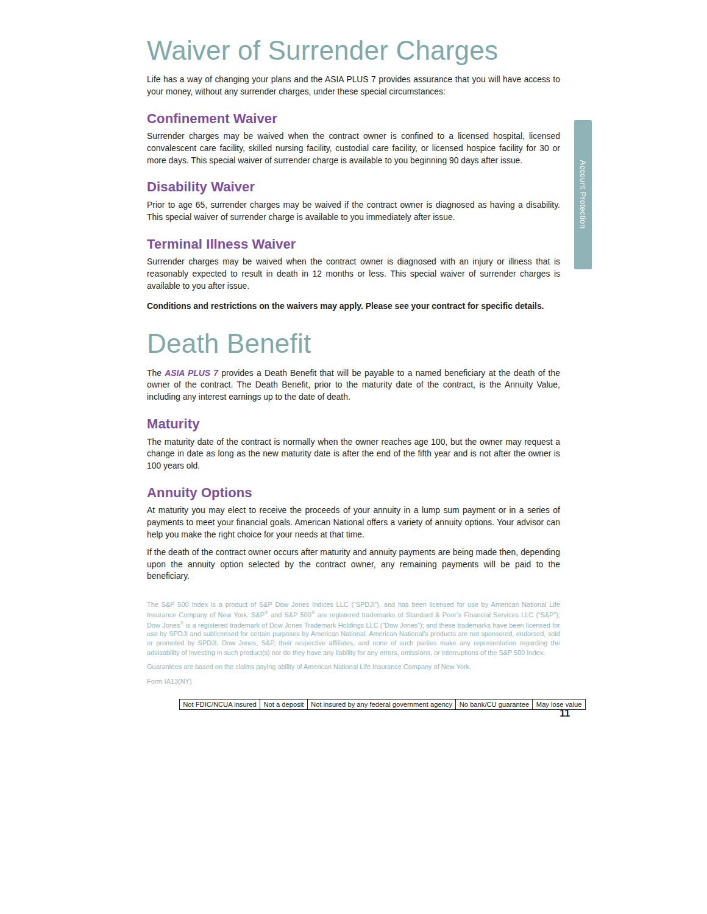Account Protection
Waiver of Surrender Charges
Life has a way of changing your plans and the ASIA PLUS 7 provides assurance that you will have access to your money, without any surrender charges, under these special circumstances:
Confinement Waiver
Surrender charges may be waived when the contract owner is confined to a licensed hospital, licensed convalescent care facility, skilled nursing facility, custodial care facility, or licensed hospice facility for 30 or more days. This special waiver of surrender charge is available to you beginning 90 days after issue.
Disability Waiver
Prior to age 65, surrender charges may be waived if the contract owner is diagnosed as having a disability. This special waiver of surrender charge is available to you immediately after issue.
Terminal Illness Waiver
Surrender charges may be waived when the contract owner is diagnosed with an injury or illness that is reasonably expected to result in death in 12 months or less. This special waiver of surrender charges is available to you after issue.
Conditions and restrictions on the waivers may apply. Please see your contract for specific details.
Death Benefit
The ASIA PLUS 7 provides a Death Benefit that will be payable to a named beneficiary at the death of the owner of the contract. The Death Benefit, prior to the maturity date of the contract, is the Annuity Value, including any interest earnings up to the date of death.
Maturity
The maturity date of the contract is normally when the owner reaches age 100, but the owner may request a change in date as long as the new maturity date is after the end of the fifth year and is not after the owner is 100 years old.
Annuity Options
At maturity you may elect to receive the proceeds of your annuity in a lump sum payment or in a series of payments to meet your financial goals. American National offers a variety of annuity options. Your advisor can help you make the right choice for your needs at that time.
If the death of the contract owner occurs after maturity and annuity payments are being made then, depending upon the annuity option selected by the contract owner, any remaining payments will be paid to the beneficiary.
The S&P 500 Index is a product of S&P Dow Jones Indices LLC (“SPDJI”), and has been licensed for use by American National Life Insurance Company of New York. S&P® and S&P 500® are registered trademarks of Standard & Poor’s Financial Services LLC (“S&P”); Dow Jones® is a registered trademark of Dow Jones Trademark Holdings LLC (“Dow Jones”); and these trademarks have been licensed for use by SPDJI and sublicensed for certain purposes by American National. American National’s products are not sponsored, endorsed, sold or promoted by SPDJI, Dow Jones, S&P, their respective affiliates, and none of such parties make any representation regarding the advisability of investing in such product(s) nor do they have any liability for any errors, omissions, or interruptions of the S&P 500 Index.
Guarantees are based on the claims paying ability of American National Life Insurance Company of New York.
Form IA13(NY)
| Not FDIC/NCUA insured | Not a deposit | Not insured by any federal government agency | No bank/CU guarantee | May lose value |
11